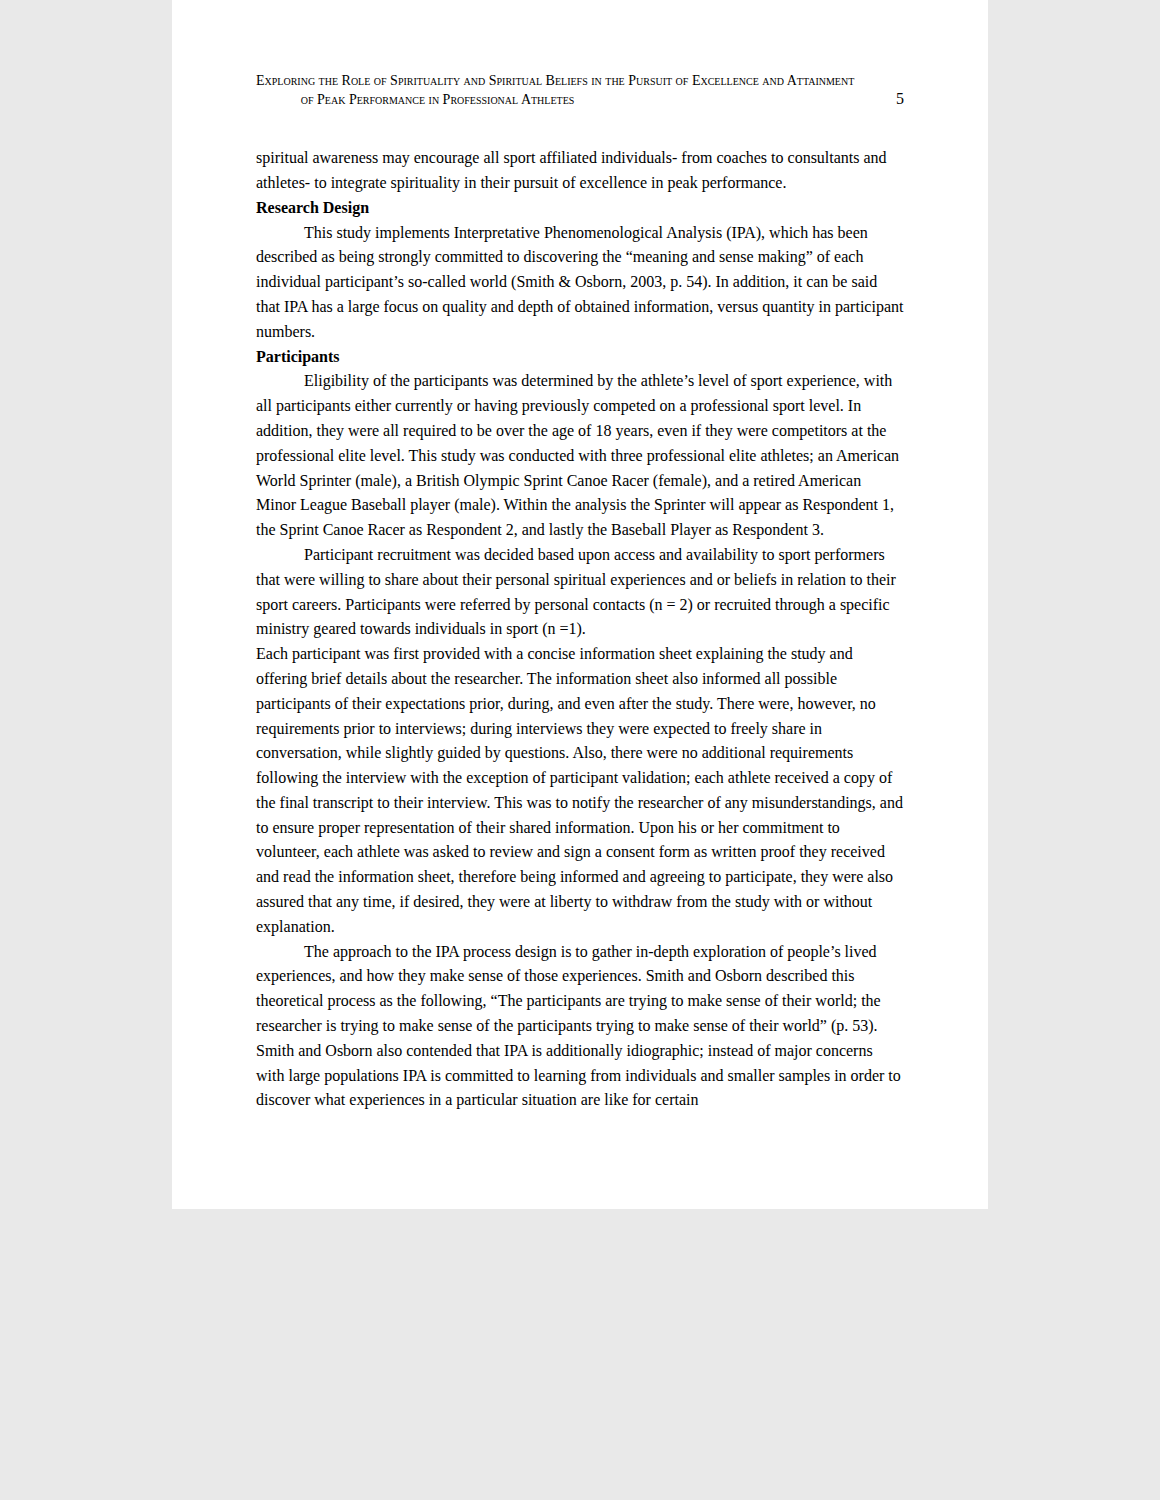Exploring the Role of Spirituality and Spiritual Beliefs in the Pursuit of Excellence and Attainment of Peak Performance in Professional Athletes
5
spiritual awareness may encourage all sport affiliated individuals- from coaches to consultants and athletes- to integrate spirituality in their pursuit of excellence in peak performance.
Research Design
This study implements Interpretative Phenomenological Analysis (IPA), which has been described as being strongly committed to discovering the “meaning and sense making” of each individual participant’s so-called world (Smith & Osborn, 2003, p. 54). In addition, it can be said that IPA has a large focus on quality and depth of obtained information, versus quantity in participant numbers.
Participants
Eligibility of the participants was determined by the athlete’s level of sport experience, with all participants either currently or having previously competed on a professional sport level. In addition, they were all required to be over the age of 18 years, even if they were competitors at the professional elite level. This study was conducted with three professional elite athletes; an American World Sprinter (male), a British Olympic Sprint Canoe Racer (female), and a retired American Minor League Baseball player (male). Within the analysis the Sprinter will appear as Respondent 1, the Sprint Canoe Racer as Respondent 2, and lastly the Baseball Player as Respondent 3.
Participant recruitment was decided based upon access and availability to sport performers that were willing to share about their personal spiritual experiences and or beliefs in relation to their sport careers. Participants were referred by personal contacts (n = 2) or recruited through a specific ministry geared towards individuals in sport (n =1).
Each participant was first provided with a concise information sheet explaining the study and offering brief details about the researcher. The information sheet also informed all possible participants of their expectations prior, during, and even after the study. There were, however, no requirements prior to interviews; during interviews they were expected to freely share in conversation, while slightly guided by questions. Also, there were no additional requirements following the interview with the exception of participant validation; each athlete received a copy of the final transcript to their interview. This was to notify the researcher of any misunderstandings, and to ensure proper representation of their shared information. Upon his or her commitment to volunteer, each athlete was asked to review and sign a consent form as written proof they received and read the information sheet, therefore being informed and agreeing to participate, they were also assured that any time, if desired, they were at liberty to withdraw from the study with or without explanation.
The approach to the IPA process design is to gather in-depth exploration of people’s lived experiences, and how they make sense of those experiences. Smith and Osborn described this theoretical process as the following, “The participants are trying to make sense of their world; the researcher is trying to make sense of the participants trying to make sense of their world” (p. 53). Smith and Osborn also contended that IPA is additionally idiographic; instead of major concerns with large populations IPA is committed to learning from individuals and smaller samples in order to discover what experiences in a particular situation are like for certain